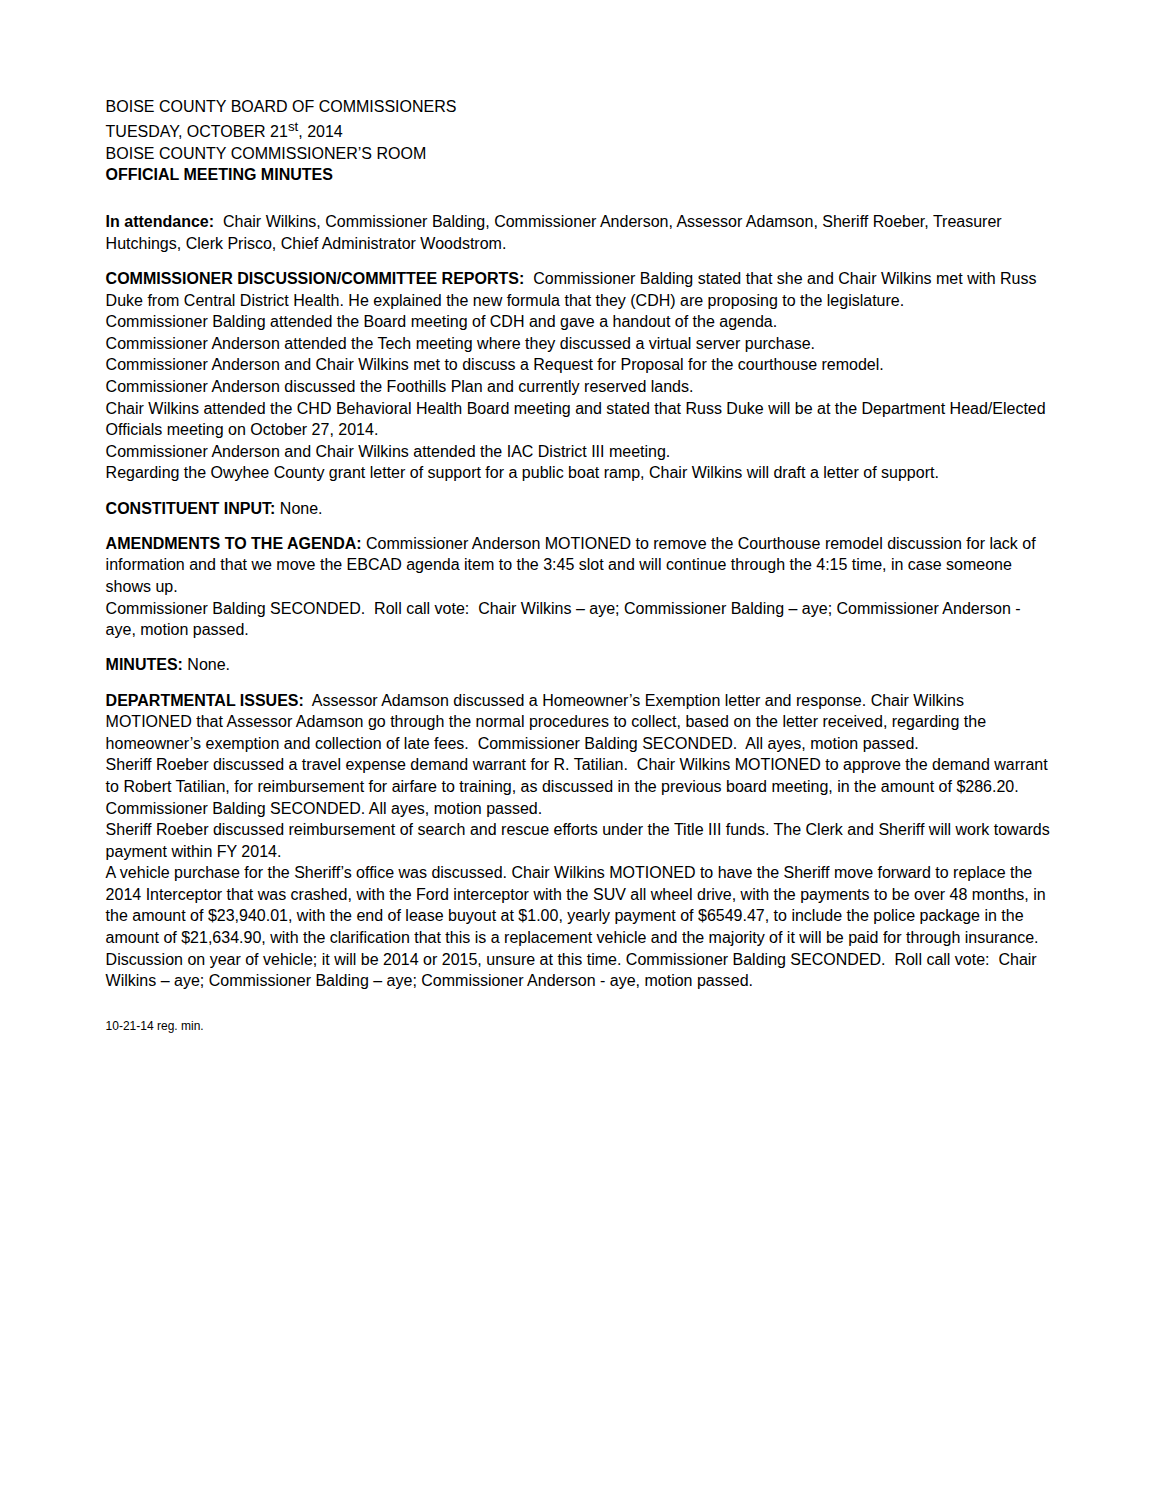BOISE COUNTY BOARD OF COMMISSIONERS
TUESDAY, OCTOBER 21st, 2014
BOISE COUNTY COMMISSIONER’S ROOM
OFFICIAL MEETING MINUTES
In attendance: Chair Wilkins, Commissioner Balding, Commissioner Anderson, Assessor Adamson, Sheriff Roeber, Treasurer Hutchings, Clerk Prisco, Chief Administrator Woodstrom.
COMMISSIONER DISCUSSION/COMMITTEE REPORTS: Commissioner Balding stated that she and Chair Wilkins met with Russ Duke from Central District Health. He explained the new formula that they (CDH) are proposing to the legislature.
Commissioner Balding attended the Board meeting of CDH and gave a handout of the agenda.
Commissioner Anderson attended the Tech meeting where they discussed a virtual server purchase.
Commissioner Anderson and Chair Wilkins met to discuss a Request for Proposal for the courthouse remodel.
Commissioner Anderson discussed the Foothills Plan and currently reserved lands.
Chair Wilkins attended the CHD Behavioral Health Board meeting and stated that Russ Duke will be at the Department Head/Elected Officials meeting on October 27, 2014.
Commissioner Anderson and Chair Wilkins attended the IAC District III meeting.
Regarding the Owyhee County grant letter of support for a public boat ramp, Chair Wilkins will draft a letter of support.
CONSTITUENT INPUT: None.
AMENDMENTS TO THE AGENDA: Commissioner Anderson MOTIONED to remove the Courthouse remodel discussion for lack of information and that we move the EBCAD agenda item to the 3:45 slot and will continue through the 4:15 time, in case someone shows up.
Commissioner Balding SECONDED. Roll call vote: Chair Wilkins – aye; Commissioner Balding – aye; Commissioner Anderson - aye, motion passed.
MINUTES: None.
DEPARTMENTAL ISSUES: Assessor Adamson discussed a Homeowner’s Exemption letter and response. Chair Wilkins MOTIONED that Assessor Adamson go through the normal procedures to collect, based on the letter received, regarding the homeowner’s exemption and collection of late fees. Commissioner Balding SECONDED. All ayes, motion passed.
Sheriff Roeber discussed a travel expense demand warrant for R. Tatilian. Chair Wilkins MOTIONED to approve the demand warrant to Robert Tatilian, for reimbursement for airfare to training, as discussed in the previous board meeting, in the amount of $286.20. Commissioner Balding SECONDED. All ayes, motion passed.
Sheriff Roeber discussed reimbursement of search and rescue efforts under the Title III funds. The Clerk and Sheriff will work towards payment within FY 2014.
A vehicle purchase for the Sheriff’s office was discussed. Chair Wilkins MOTIONED to have the Sheriff move forward to replace the 2014 Interceptor that was crashed, with the Ford interceptor with the SUV all wheel drive, with the payments to be over 48 months, in the amount of $23,940.01, with the end of lease buyout at $1.00, yearly payment of $6549.47, to include the police package in the amount of $21,634.90, with the clarification that this is a replacement vehicle and the majority of it will be paid for through insurance. Discussion on year of vehicle; it will be 2014 or 2015, unsure at this time. Commissioner Balding SECONDED. Roll call vote: Chair Wilkins – aye; Commissioner Balding – aye; Commissioner Anderson - aye, motion passed.
10-21-14 reg. min.